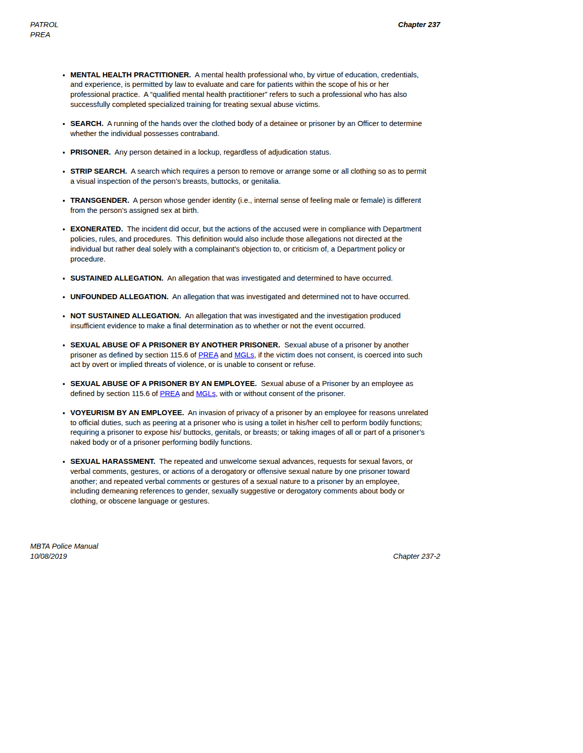PATROL
PREA
Chapter 237
MENTAL HEALTH PRACTITIONER. A mental health professional who, by virtue of education, credentials, and experience, is permitted by law to evaluate and care for patients within the scope of his or her professional practice. A “qualified mental health practitioner” refers to such a professional who has also successfully completed specialized training for treating sexual abuse victims.
SEARCH. A running of the hands over the clothed body of a detainee or prisoner by an Officer to determine whether the individual possesses contraband.
PRISONER. Any person detained in a lockup, regardless of adjudication status.
STRIP SEARCH. A search which requires a person to remove or arrange some or all clothing so as to permit a visual inspection of the person’s breasts, buttocks, or genitalia.
TRANSGENDER. A person whose gender identity (i.e., internal sense of feeling male or female) is different from the person’s assigned sex at birth.
EXONERATED. The incident did occur, but the actions of the accused were in compliance with Department policies, rules, and procedures. This definition would also include those allegations not directed at the individual but rather deal solely with a complainant's objection to, or criticism of, a Department policy or procedure.
SUSTAINED ALLEGATION. An allegation that was investigated and determined to have occurred.
UNFOUNDED ALLEGATION. An allegation that was investigated and determined not to have occurred.
NOT SUSTAINED ALLEGATION. An allegation that was investigated and the investigation produced insufficient evidence to make a final determination as to whether or not the event occurred.
SEXUAL ABUSE OF A PRISONER BY ANOTHER PRISONER. Sexual abuse of a prisoner by another prisoner as defined by section 115.6 of PREA and MGLs, if the victim does not consent, is coerced into such act by overt or implied threats of violence, or is unable to consent or refuse.
SEXUAL ABUSE OF A PRISONER BY AN EMPLOYEE. Sexual abuse of a Prisoner by an employee as defined by section 115.6 of PREA and MGLs, with or without consent of the prisoner.
VOYEURISM BY AN EMPLOYEE. An invasion of privacy of a prisoner by an employee for reasons unrelated to official duties, such as peering at a prisoner who is using a toilet in his/her cell to perform bodily functions; requiring a prisoner to expose his/ buttocks, genitals, or breasts; or taking images of all or part of a prisoner’s naked body or of a prisoner performing bodily functions.
SEXUAL HARASSMENT. The repeated and unwelcome sexual advances, requests for sexual favors, or verbal comments, gestures, or actions of a derogatory or offensive sexual nature by one prisoner toward another; and repeated verbal comments or gestures of a sexual nature to a prisoner by an employee, including demeaning references to gender, sexually suggestive or derogatory comments about body or clothing, or obscene language or gestures.
MBTA Police Manual
10/08/2019
Chapter 237-2